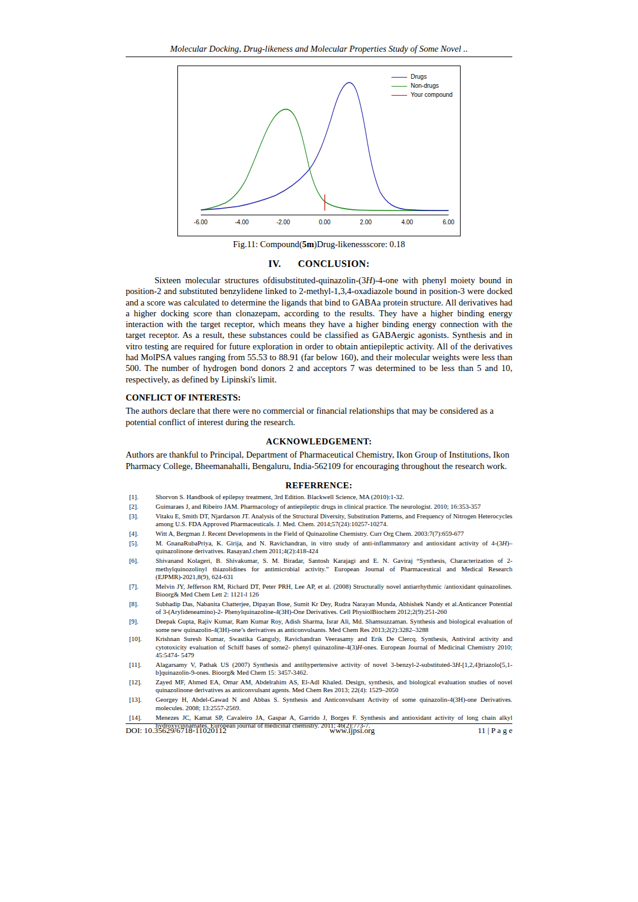Molecular Docking, Drug-likeness and Molecular Properties Study of Some Novel ..
Drugs
Non-drugs
Your compound
-6.00 -4.00 -2.00 0.00 2.00 4.00 6.00
Fig.11: Compound(5m)Drug-likenessscore: 0.18
IV. CONCLUSION:
Sixteen molecular structures ofdisubstituted-quinazolin-(3H)-4-one with phenyl moiety bound in position-2 and substituted benzylidene linked to 2-methyl-1,3,4-oxadiazole bound in position-3 were docked and a score was calculated to determine the ligands that bind to GABAa protein structure. All derivatives had a higher docking score than clonazepam, according to the results. They have a higher binding energy interaction with the target receptor, which means they have a higher binding energy connection with the target receptor. As a result, these substances could be classified as GABAergic agonists. Synthesis and in vitro testing are required for future exploration in order to obtain antiepileptic activity. All of the derivatives had MolPSA values ranging from 55.53 to 88.91 (far below 160), and their molecular weights were less than 500. The number of hydrogen bond donors 2 and acceptors 7 was determined to be less than 5 and 10, respectively, as defined by Lipinski's limit.
CONFLICT OF INTERESTS:
The authors declare that there were no commercial or financial relationships that may be considered as a potential conflict of interest during the research.
ACKNOWLEDGEMENT:
Authors are thankful to Principal, Department of Pharmaceutical Chemistry, Ikon Group of Institutions, Ikon Pharmacy College, Bheemanahalli, Bengaluru, India-562109 for encouraging throughout the research work.
REFERRENCE:
Shorvon S. Handbook of epilepsy treatment, 3rd Edition. Blackwell Science, MA (2010):1-32.
Guimaraes J, and Ribeiro JAM. Pharmacology of antiepileptic drugs in clinical practice. The neurologist. 2010; 16:353-357
Vitaku E, Smith DT, Njardarson JT. Analysis of the Structural Diversity, Substitution Patterns, and Frequency of Nitrogen Heterocycles among U.S. FDA Approved Pharmaceuticals. J. Med. Chem. 2014;57(24):10257-10274.
Witt A, Bergman J. Recent Developments in the Field of Quinazoline Chemistry. Curr Org Chem. 2003:7(7):659-677
M. GnanaRubaPriya, K. Girija, and N. Ravichandran, in vitro study of anti-inflammatory and antioxidant activity of 4-(3H)–quinazolinone derivatives. RasayanJ.chem 2011;4(2):418-424
Shivanand Kolageri, B. Shivakumar, S. M. Biradar, Santosh Karajagi and E. N. Gaviraj “Synthesis, Characterization of 2-methylquinozolinyl thiazolidines for antimicrobial activity.” European Journal of Pharmaceutical and Medical Research (EJPMR)-2021,8(9), 624-631
Melvin JY, Jefferson RM, Richard DT, Peter PRH, Lee AP, et al. (2008) Structurally novel antiarrhythmic /antioxidant quinazolines. Bioorg& Med Chem Lett 2: 1121-l 126
Subhadip Das, Nabanita Chatterjee, Dipayan Bose, Sumit Kr Dey, Rudra Narayan Munda, Abhishek Nandy et al.Anticancer Potential of 3-(Arylideneamino)-2- Phenylquinazoline-4(3H)-One Derivatives. Cell PhysiolBiochem 2012;2(9):251-260
Deepak Gupta, Rajiv Kumar, Ram Kumar Roy, Adish Sharma, Israr Ali, Md. Shamsuzzaman. Synthesis and biological evaluation of some new quinazolin-4(3H)-one’s derivatives as anticonvulsants. Med Chem Res 2013;2(2):3282–3288
Krishnan Suresh Kumar, Swastika Ganguly, Ravichandran Veerasamy and Erik De Clercq. Synthesis, Antiviral activity and cytotoxicity evaluation of Schiff bases of some2- phenyl quinazoline-4(3)H-ones. European Journal of Medicinal Chemistry 2010; 45:5474- 5479
Alagarsamy V, Pathak US (2007) Synthesis and antihypertensive activity of novel 3-benzyl-2-substituted-3H-[1,2,4]triazolo[5,1-b]quinazolin-9-ones. Bioorg& Med Chem 15: 3457-3462.
Zayed MF, Ahmed EA, Omar AM, Abdelrahim AS, El-Adl Khaled. Design, synthesis, and biological evaluation studies of novel quinazolinone derivatives as anticonvulsant agents. Med Chem Res 2013; 22(4): 1529–2050
Georgey H, Abdel-Gawad N and Abbas S. Synthesis and Anticonvulsant Activity of some quinazolin-4(3H)-one Derivatives. molecules. 2008; 13:2557-2569.
Menezes JC, Kamat SP, Cavaleiro JA, Gaspar A, Garrido J, Borges F. Synthesis and antioxidant activity of long chain alkyl hydroxycinnamates. European journal of medicinal chemistry. 2011; 46(2):773-7.
DOI: 10.35629/6718-11020112
www.ijpsi.org
11 | P a g e